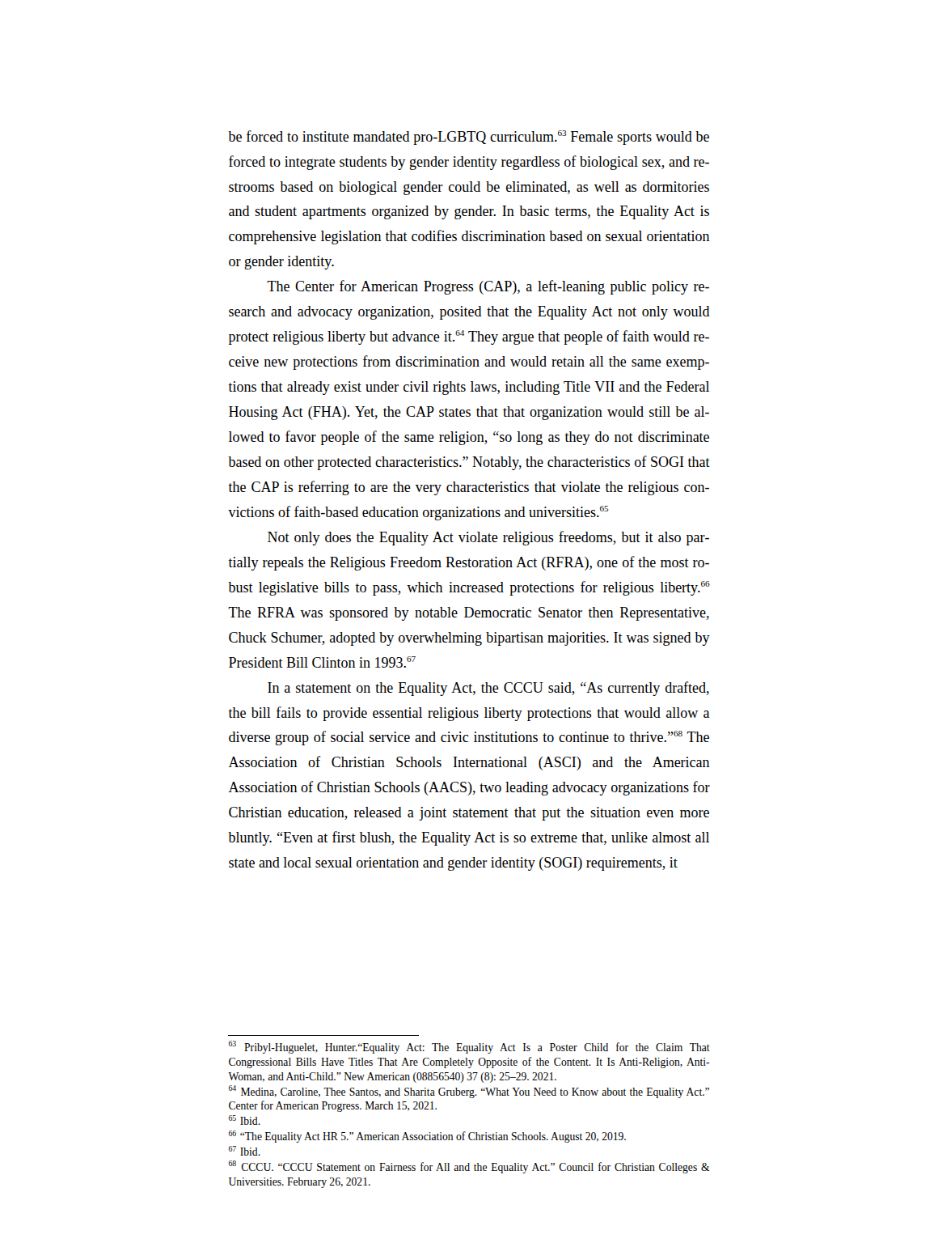be forced to institute mandated pro-LGBTQ curriculum.63 Female sports would be forced to integrate students by gender identity regardless of biological sex, and restrooms based on biological gender could be eliminated, as well as dormitories and student apartments organized by gender. In basic terms, the Equality Act is comprehensive legislation that codifies discrimination based on sexual orientation or gender identity.
The Center for American Progress (CAP), a left-leaning public policy research and advocacy organization, posited that the Equality Act not only would protect religious liberty but advance it.64 They argue that people of faith would receive new protections from discrimination and would retain all the same exemptions that already exist under civil rights laws, including Title VII and the Federal Housing Act (FHA). Yet, the CAP states that that organization would still be allowed to favor people of the same religion, “so long as they do not discriminate based on other protected characteristics.” Notably, the characteristics of SOGI that the CAP is referring to are the very characteristics that violate the religious convictions of faith-based education organizations and universities.65
Not only does the Equality Act violate religious freedoms, but it also partially repeals the Religious Freedom Restoration Act (RFRA), one of the most robust legislative bills to pass, which increased protections for religious liberty.66 The RFRA was sponsored by notable Democratic Senator then Representative, Chuck Schumer, adopted by overwhelming bipartisan majorities. It was signed by President Bill Clinton in 1993.67
In a statement on the Equality Act, the CCCU said, “As currently drafted, the bill fails to provide essential religious liberty protections that would allow a diverse group of social service and civic institutions to continue to thrive.”68 The Association of Christian Schools International (ASCI) and the American Association of Christian Schools (AACS), two leading advocacy organizations for Christian education, released a joint statement that put the situation even more bluntly. “Even at first blush, the Equality Act is so extreme that, unlike almost all state and local sexual orientation and gender identity (SOGI) requirements, it
63 Pribyl-Huguelet, Hunter.“Equality Act: The Equality Act Is a Poster Child for the Claim That Congressional Bills Have Titles That Are Completely Opposite of the Content. It Is Anti-Religion, Anti-Woman, and Anti-Child.” New American (08856540) 37 (8): 25–29. 2021.
64 Medina, Caroline, Thee Santos, and Sharita Gruberg. “What You Need to Know about the Equality Act.” Center for American Progress. March 15, 2021.
65 Ibid.
66 “The Equality Act HR 5.” American Association of Christian Schools. August 20, 2019.
67 Ibid.
68 CCCU. “CCCU Statement on Fairness for All and the Equality Act.” Council for Christian Colleges & Universities. February 26, 2021.